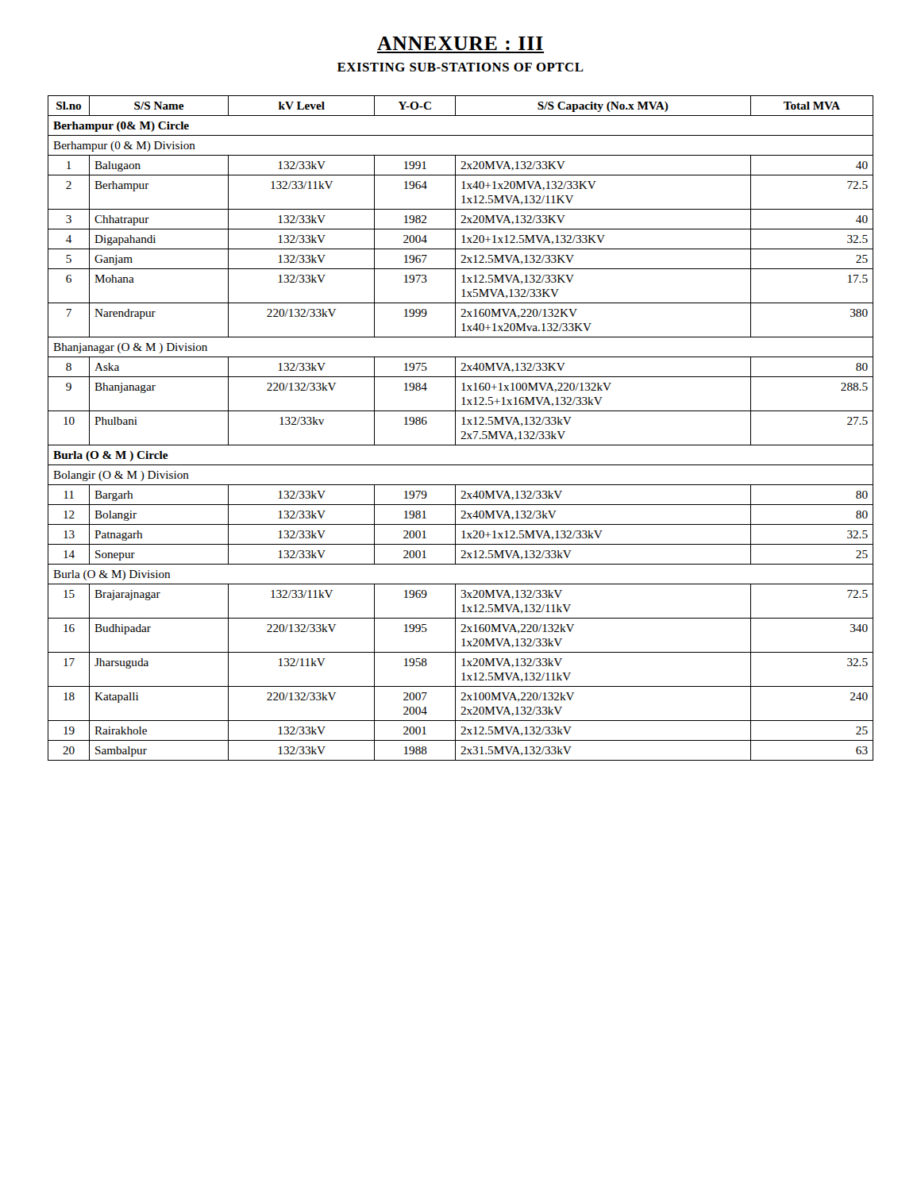ANNEXURE : III
EXISTING SUB-STATIONS OF OPTCL
| Sl.no | S/S Name | kV Level | Y-O-C | S/S Capacity (No.x MVA) | Total MVA |
| --- | --- | --- | --- | --- | --- |
| Berhampur (0& M) Circle |
| Berhampur (0 & M) Division |
| 1 | Balugaon | 132/33kV | 1991 | 2x20MVA,132/33KV | 40 |
| 2 | Berhampur | 132/33/11kV | 1964 | 1x40+1x20MVA,132/33KV 1x12.5MVA,132/11KV | 72.5 |
| 3 | Chhatrapur | 132/33kV | 1982 | 2x20MVA,132/33KV | 40 |
| 4 | Digapahandi | 132/33kV | 2004 | 1x20+1x12.5MVA,132/33KV | 32.5 |
| 5 | Ganjam | 132/33kV | 1967 | 2x12.5MVA,132/33KV | 25 |
| 6 | Mohana | 132/33kV | 1973 | 1x12.5MVA,132/33KV 1x5MVA,132/33KV | 17.5 |
| 7 | Narendrapur | 220/132/33kV | 1999 | 2x160MVA,220/132KV 1x40+1x20Mva.132/33KV | 380 |
| Bhanjanagar (O & M ) Division |
| 8 | Aska | 132/33kV | 1975 | 2x40MVA,132/33KV | 80 |
| 9 | Bhanjanagar | 220/132/33kV | 1984 | 1x160+1x100MVA,220/132kV 1x12.5+1x16MVA,132/33kV | 288.5 |
| 10 | Phulbani | 132/33kv | 1986 | 1x12.5MVA,132/33kV 2x7.5MVA,132/33kV | 27.5 |
| Burla (O & M ) Circle |
| Bolangir (O & M ) Division |
| 11 | Bargarh | 132/33kV | 1979 | 2x40MVA,132/33kV | 80 |
| 12 | Bolangir | 132/33kV | 1981 | 2x40MVA,132/3kV | 80 |
| 13 | Patnagarh | 132/33kV | 2001 | 1x20+1x12.5MVA,132/33kV | 32.5 |
| 14 | Sonepur | 132/33kV | 2001 | 2x12.5MVA,132/33kV | 25 |
| Burla (O & M) Division |
| 15 | Brajarajnagar | 132/33/11kV | 1969 | 3x20MVA,132/33kV 1x12.5MVA,132/11kV | 72.5 |
| 16 | Budhipadar | 220/132/33kV | 1995 | 2x160MVA,220/132kV 1x20MVA,132/33kV | 340 |
| 17 | Jharsuguda | 132/11kV | 1958 | 1x20MVA,132/33kV 1x12.5MVA,132/11kV | 32.5 |
| 18 | Katapalli | 220/132/33kV | 2007 2004 | 2x100MVA,220/132kV 2x20MVA,132/33kV | 240 |
| 19 | Rairakhole | 132/33kV | 2001 | 2x12.5MVA,132/33kV | 25 |
| 20 | Sambalpur | 132/33kV | 1988 | 2x31.5MVA,132/33kV | 63 |